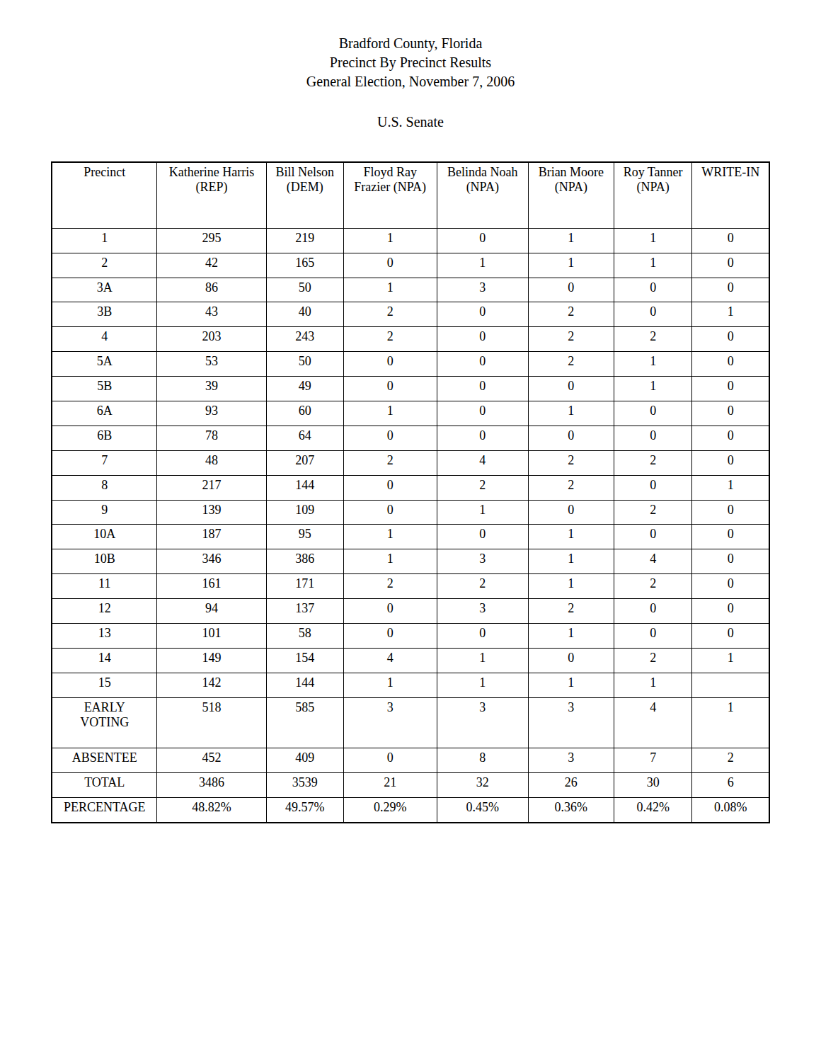Bradford County, Florida
Precinct By Precinct Results
General Election, November 7, 2006
U.S. Senate
| Precinct | Katherine Harris (REP) | Bill Nelson (DEM) | Floyd Ray Frazier (NPA) | Belinda Noah (NPA) | Brian Moore (NPA) | Roy Tanner (NPA) | WRITE-IN |
| --- | --- | --- | --- | --- | --- | --- | --- |
| 1 | 295 | 219 | 1 | 0 | 1 | 1 | 0 |
| 2 | 42 | 165 | 0 | 1 | 1 | 1 | 0 |
| 3A | 86 | 50 | 1 | 3 | 0 | 0 | 0 |
| 3B | 43 | 40 | 2 | 0 | 2 | 0 | 1 |
| 4 | 203 | 243 | 2 | 0 | 2 | 2 | 0 |
| 5A | 53 | 50 | 0 | 0 | 2 | 1 | 0 |
| 5B | 39 | 49 | 0 | 0 | 0 | 1 | 0 |
| 6A | 93 | 60 | 1 | 0 | 1 | 0 | 0 |
| 6B | 78 | 64 | 0 | 0 | 0 | 0 | 0 |
| 7 | 48 | 207 | 2 | 4 | 2 | 2 | 0 |
| 8 | 217 | 144 | 0 | 2 | 2 | 0 | 1 |
| 9 | 139 | 109 | 0 | 1 | 0 | 2 | 0 |
| 10A | 187 | 95 | 1 | 0 | 1 | 0 | 0 |
| 10B | 346 | 386 | 1 | 3 | 1 | 4 | 0 |
| 11 | 161 | 171 | 2 | 2 | 1 | 2 | 0 |
| 12 | 94 | 137 | 0 | 3 | 2 | 0 | 0 |
| 13 | 101 | 58 | 0 | 0 | 1 | 0 | 0 |
| 14 | 149 | 154 | 4 | 1 | 0 | 2 | 1 |
| 15 | 142 | 144 | 1 | 1 | 1 | 1 | |
| EARLY VOTING | 518 | 585 | 3 | 3 | 3 | 4 | 1 |
| ABSENTEE | 452 | 409 | 0 | 8 | 3 | 7 | 2 |
| TOTAL | 3486 | 3539 | 21 | 32 | 26 | 30 | 6 |
| PERCENTAGE | 48.82% | 49.57% | 0.29% | 0.45% | 0.36% | 0.42% | 0.08% |